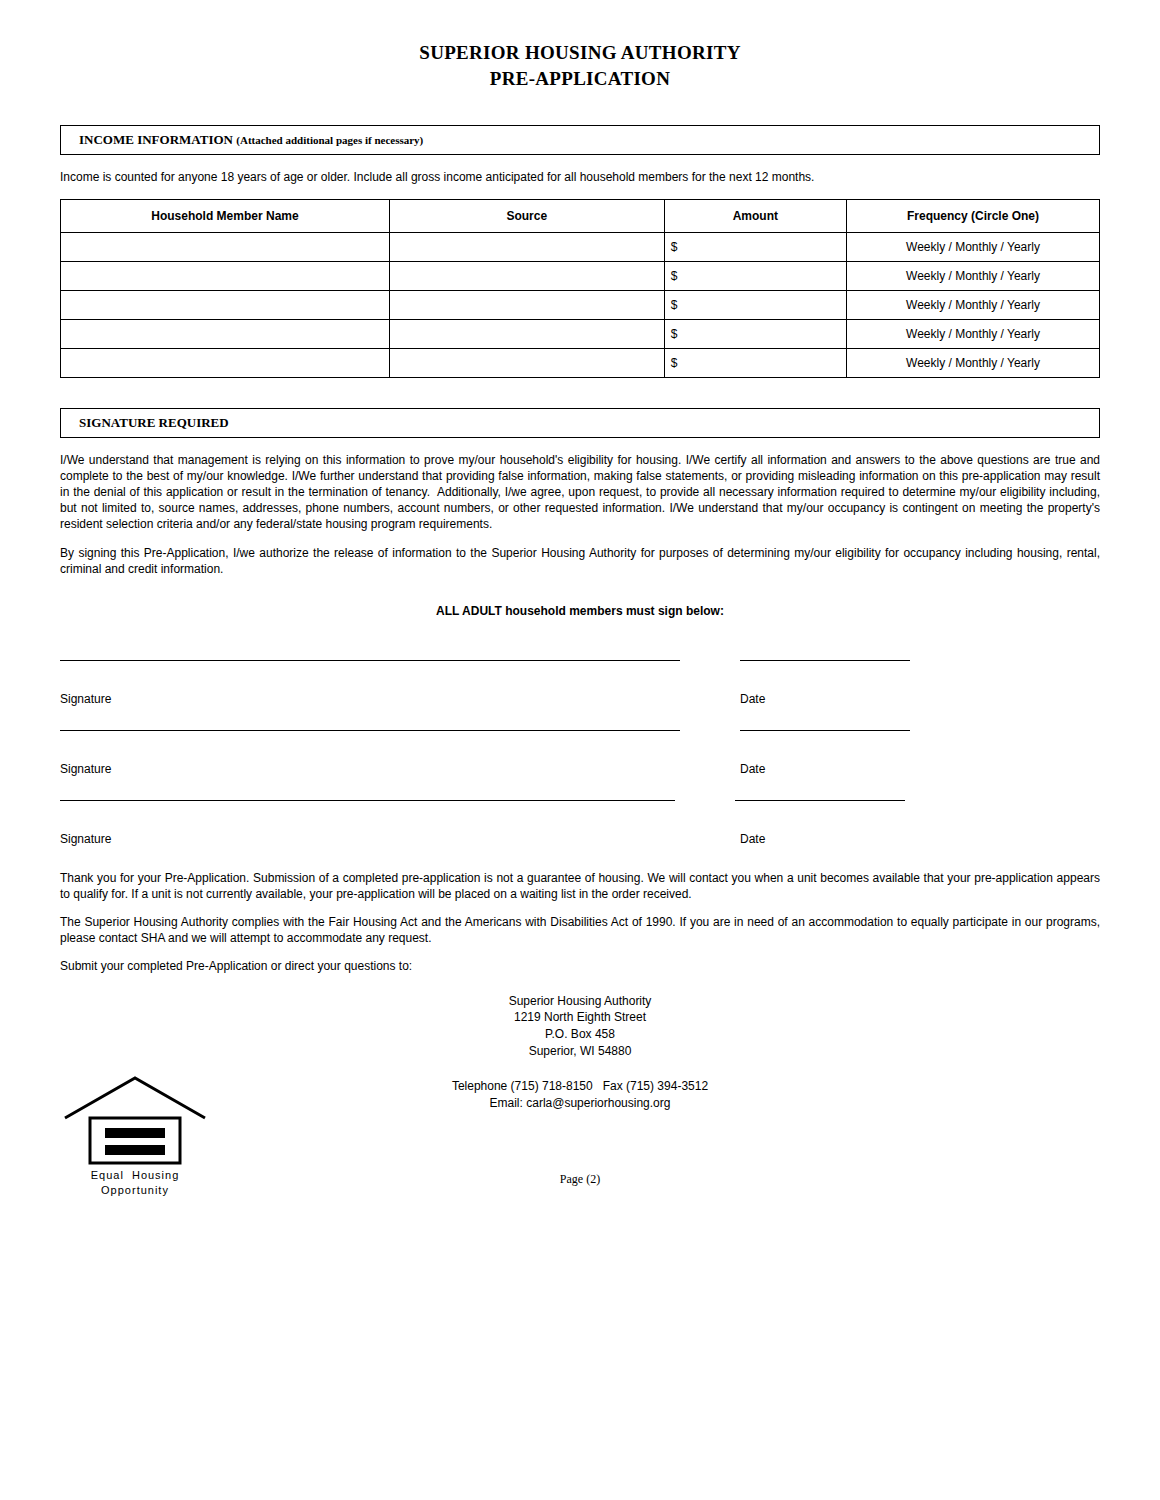SUPERIOR HOUSING AUTHORITY
PRE-APPLICATION
INCOME INFORMATION (Attached additional pages if necessary)
Income is counted for anyone 18 years of age or older. Include all gross income anticipated for all household members for the next 12 months.
| Household Member Name | Source | Amount | Frequency (Circle One) |
| --- | --- | --- | --- |
| | | $ | Weekly / Monthly / Yearly |
| | | $ | Weekly / Monthly / Yearly |
| | | $ | Weekly / Monthly / Yearly |
| | | $ | Weekly / Monthly / Yearly |
| | | $ | Weekly / Monthly / Yearly |
SIGNATURE REQUIRED
I/We understand that management is relying on this information to prove my/our household's eligibility for housing. I/We certify all information and answers to the above questions are true and complete to the best of my/our knowledge. I/We further understand that providing false information, making false statements, or providing misleading information on this pre-application may result in the denial of this application or result in the termination of tenancy. Additionally, I/we agree, upon request, to provide all necessary information required to determine my/our eligibility including, but not limited to, source names, addresses, phone numbers, account numbers, or other requested information. I/We understand that my/our occupancy is contingent on meeting the property's resident selection criteria and/or any federal/state housing program requirements.
By signing this Pre-Application, I/we authorize the release of information to the Superior Housing Authority for purposes of determining my/our eligibility for occupancy including housing, rental, criminal and credit information.
ALL ADULT household members must sign below:
Signature
Date
Signature
Date
Signature
Date
Thank you for your Pre-Application. Submission of a completed pre-application is not a guarantee of housing. We will contact you when a unit becomes available that your pre-application appears to qualify for. If a unit is not currently available, your pre-application will be placed on a waiting list in the order received.
The Superior Housing Authority complies with the Fair Housing Act and the Americans with Disabilities Act of 1990. If you are in need of an accommodation to equally participate in our programs, please contact SHA and we will attempt to accommodate any request.
Submit your completed Pre-Application or direct your questions to:
Superior Housing Authority
1219 North Eighth Street
P.O. Box 458
Superior, WI 54880
Equal Housing
Opportunity
Telephone (715) 718-8150 Fax (715) 394-3512
Email: carla@superiorhousing.org
Page (2)